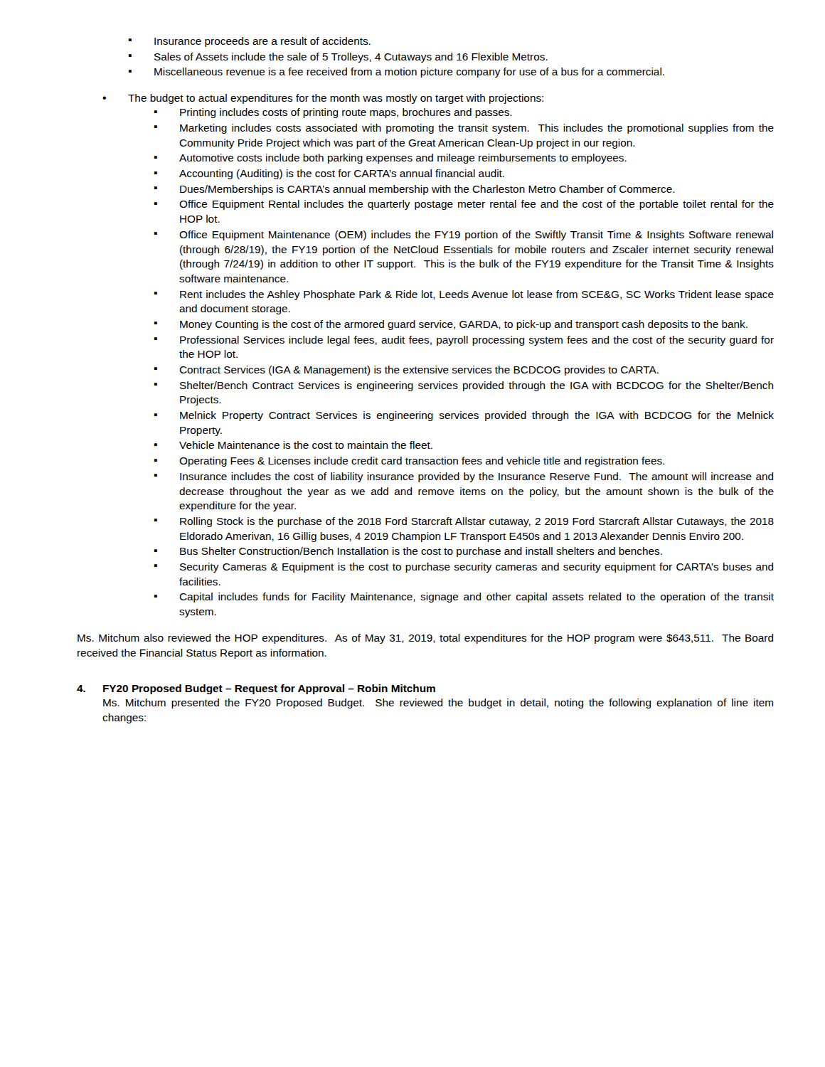Insurance proceeds are a result of accidents.
Sales of Assets include the sale of 5 Trolleys, 4 Cutaways and 16 Flexible Metros.
Miscellaneous revenue is a fee received from a motion picture company for use of a bus for a commercial.
The budget to actual expenditures for the month was mostly on target with projections:
Printing includes costs of printing route maps, brochures and passes.
Marketing includes costs associated with promoting the transit system. This includes the promotional supplies from the Community Pride Project which was part of the Great American Clean-Up project in our region.
Automotive costs include both parking expenses and mileage reimbursements to employees.
Accounting (Auditing) is the cost for CARTA’s annual financial audit.
Dues/Memberships is CARTA’s annual membership with the Charleston Metro Chamber of Commerce.
Office Equipment Rental includes the quarterly postage meter rental fee and the cost of the portable toilet rental for the HOP lot.
Office Equipment Maintenance (OEM) includes the FY19 portion of the Swiftly Transit Time & Insights Software renewal (through 6/28/19), the FY19 portion of the NetCloud Essentials for mobile routers and Zscaler internet security renewal (through 7/24/19) in addition to other IT support. This is the bulk of the FY19 expenditure for the Transit Time & Insights software maintenance.
Rent includes the Ashley Phosphate Park & Ride lot, Leeds Avenue lot lease from SCE&G, SC Works Trident lease space and document storage.
Money Counting is the cost of the armored guard service, GARDA, to pick-up and transport cash deposits to the bank.
Professional Services include legal fees, audit fees, payroll processing system fees and the cost of the security guard for the HOP lot.
Contract Services (IGA & Management) is the extensive services the BCDCOG provides to CARTA.
Shelter/Bench Contract Services is engineering services provided through the IGA with BCDCOG for the Shelter/Bench Projects.
Melnick Property Contract Services is engineering services provided through the IGA with BCDCOG for the Melnick Property.
Vehicle Maintenance is the cost to maintain the fleet.
Operating Fees & Licenses include credit card transaction fees and vehicle title and registration fees.
Insurance includes the cost of liability insurance provided by the Insurance Reserve Fund. The amount will increase and decrease throughout the year as we add and remove items on the policy, but the amount shown is the bulk of the expenditure for the year.
Rolling Stock is the purchase of the 2018 Ford Starcraft Allstar cutaway, 2 2019 Ford Starcraft Allstar Cutaways, the 2018 Eldorado Amerivan, 16 Gillig buses, 4 2019 Champion LF Transport E450s and 1 2013 Alexander Dennis Enviro 200.
Bus Shelter Construction/Bench Installation is the cost to purchase and install shelters and benches.
Security Cameras & Equipment is the cost to purchase security cameras and security equipment for CARTA’s buses and facilities.
Capital includes funds for Facility Maintenance, signage and other capital assets related to the operation of the transit system.
Ms. Mitchum also reviewed the HOP expenditures. As of May 31, 2019, total expenditures for the HOP program were $643,511. The Board received the Financial Status Report as information.
FY20 Proposed Budget – Request for Approval – Robin Mitchum
Ms. Mitchum presented the FY20 Proposed Budget. She reviewed the budget in detail, noting the following explanation of line item changes: